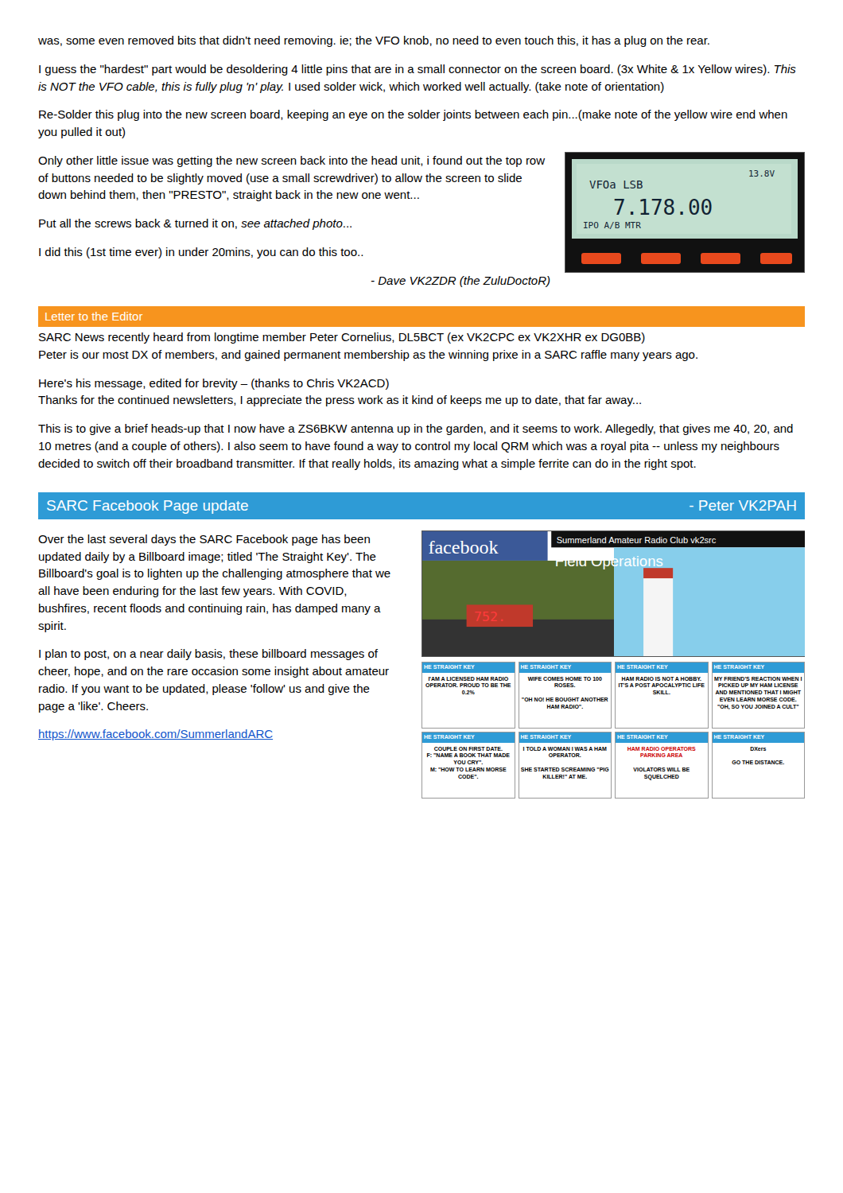was, some even removed bits that didn't need removing. ie; the VFO knob, no need to even touch this, it has a plug on the rear.
I guess the "hardest" part would be desoldering 4 little pins that are in a small connector on the screen board. (3x White & 1x Yellow wires). This is NOT the VFO cable, this is fully plug 'n' play. I used solder wick, which worked well actually. (take note of orientation)
Re-Solder this plug into the new screen board, keeping an eye on the solder joints between each pin...(make note of the yellow wire end when you pulled it out)
Only other little issue was getting the new screen back into the head unit, i found out the top row of buttons needed to be slightly moved (use a small screwdriver) to allow the screen to slide down behind them, then "PRESTO", straight back in the new one went...
Put all the screws back & turned it on, see attached photo...
I did this (1st time ever) in under 20mins, you can do this too..
- Dave VK2ZDR (the ZuluDoctoR)
Letter to the Editor
SARC News recently heard from longtime member Peter Cornelius, DL5BCT (ex VK2CPC ex VK2XHR ex DG0BB)
Peter is our most DX of members, and gained permanent membership as the winning prixe in a SARC raffle many years ago.
Here's his message, edited for brevity – (thanks to Chris VK2ACD)
Thanks for the continued newsletters, I appreciate the press work as it kind of keeps me up to date, that far away...
This is to give a brief heads-up that I now have a ZS6BKW antenna up in the garden, and it seems to work. Allegedly, that gives me 40, 20, and 10 metres (and a couple of others). I also seem to have found a way to control my local QRM which was a royal pita -- unless my neighbours decided to switch off their broadband transmitter. If that really holds, its amazing what a simple ferrite can do in the right spot.
SARC Facebook Page update - Peter VK2PAH
Over the last several days the SARC Facebook page has been updated daily by a Billboard image; titled 'The Straight Key'. The Billboard's goal is to lighten up the challenging atmosphere that we all have been enduring for the last few years. With COVID, bushfires, recent floods and continuing rain, has damped many a spirit.
I plan to post, on a near daily basis, these billboard messages of cheer, hope, and on the rare occasion some insight about amateur radio. If you want to be updated, please 'follow' us and give the page a 'like'. Cheers.
https://www.facebook.com/SummerlandARC
HE STRAIGHT KEY
I'AM A LICENSED HAM RADIO OPERATOR. PROUD TO BE THE 0.2%
HE STRAIGHT KEY
WIFE COMES HOME TO 100 ROSES.
"OH NO! HE BOUGHT ANOTHER HAM RADIO".
HE STRAIGHT KEY
HAM RADIO IS NOT A HOBBY. IT'S A POST APOCALYPTIC LIFE SKILL.
HE STRAIGHT KEY
MY FRIEND'S REACTION WHEN I PICKED UP MY HAM LICENSE AND MENTIONED THAT I MIGHT EVEN LEARN MORSE CODE. "OH, SO YOU JOINED A CULT"
HE STRAIGHT KEY
COUPLE ON FIRST DATE.
F: "NAME A BOOK THAT MADE YOU CRY".
M: "HOW TO LEARN MORSE CODE".
HE STRAIGHT KEY
I TOLD A WOMAN I WAS A HAM OPERATOR.
SHE STARTED SCREAMING "PIG KILLER!" AT ME.
HE STRAIGHT KEY
HAM RADIO OPERATORS PARKING AREA
VIOLATORS WILL BE SQUELCHED
HE STRAIGHT KEY
DXers
GO THE DISTANCE.